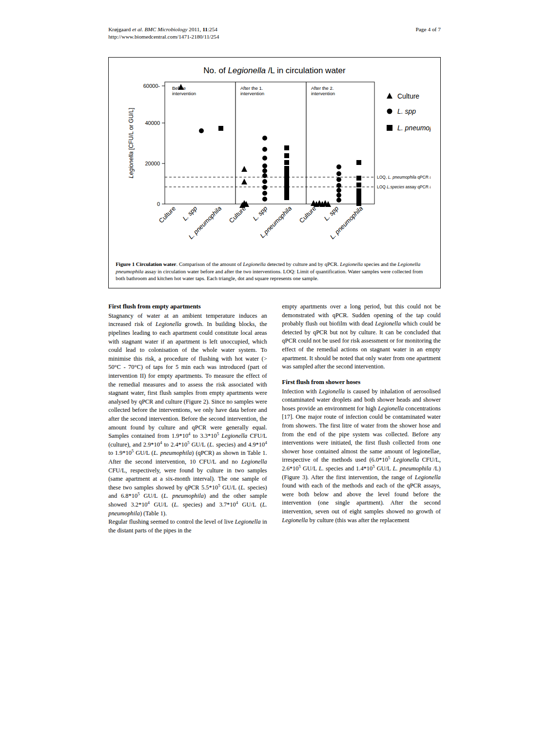Krøjgaard et al. BMC Microbiology 2011, 11:254
http://www.biomedcentral.com/1471-2180/11/254
Page 4 of 7
No. of Legionella /L in circulation water 0 20000 40000 60000- Legionella [CFU/L or GU/L] Before intervention After the 1. intervention After the 2. intervention LOQ, L. pneumophila qPCR assay LOQ L.species assay qPCR assay Culture L. spp L. pneumophila Culture L. spp L. pneumophila Culture L. spp L.pneumophila Culture L. spp L. pneumophila
Figure 1 Circulation water. Comparison of the amount of Legionella detected by culture and by qPCR. Legionella species and the Legionella pneumophila assay in circulation water before and after the two interventions. LOQ: Limit of quantification. Water samples were collected from both bathroom and kitchen hot water taps. Each triangle, dot and square represents one sample.
First flush from empty apartments
Stagnancy of water at an ambient temperature induces an increased risk of Legionella growth. In building blocks, the pipelines leading to each apartment could constitute local areas with stagnant water if an apartment is left unoccupied, which could lead to colonisation of the whole water system. To minimise this risk, a procedure of flushing with hot water (> 50°C - 70°C) of taps for 5 min each was introduced (part of intervention II) for empty apartments. To measure the effect of the remedial measures and to assess the risk associated with stagnant water, first flush samples from empty apartments were analysed by qPCR and culture (Figure 2). Since no samples were collected before the interventions, we only have data before and after the second intervention. Before the second intervention, the amount found by culture and qPCR were generally equal. Samples contained from 1.9*104 to 3.3*105 Legionella CFU/L (culture), and 2.9*104 to 2.4*105 GU/L (L. species) and 4.9*104 to 1.9*105 GU/L (L. pneumophila) (qPCR) as shown in Table 1. After the second intervention, 10 CFU/L and no Legionella CFU/L, respectively, were found by culture in two samples (same apartment at a six-month interval). The one sample of these two samples showed by qPCR 5.5*105 GU/L (L. species) and 6.8*105 GU/L (L. pneumophila) and the other sample showed 3.2*104 GU/L (L. species) and 3.7*104 GU/L (L. pneumophila) (Table 1).
Regular flushing seemed to control the level of live Legionella in the distant parts of the pipes in the
empty apartments over a long period, but this could not be demonstrated with qPCR. Sudden opening of the tap could probably flush out biofilm with dead Legionella which could be detected by qPCR but not by culture. It can be concluded that qPCR could not be used for risk assessment or for monitoring the effect of the remedial actions on stagnant water in an empty apartment. It should be noted that only water from one apartment was sampled after the second intervention.
First flush from shower hoses
Infection with Legionella is caused by inhalation of aerosolised contaminated water droplets and both shower heads and shower hoses provide an environment for high Legionella concentrations [17]. One major route of infection could be contaminated water from showers. The first litre of water from the shower hose and from the end of the pipe system was collected. Before any interventions were initiated, the first flush collected from one shower hose contained almost the same amount of legionellae, irrespective of the methods used (6.0*105 Legionella CFU/L, 2.6*105 GU/L L. species and 1.4*105 GU/L L. pneumophila /L) (Figure 3). After the first intervention, the range of Legionella found with each of the methods and each of the qPCR assays, were both below and above the level found before the intervention (one single apartment). After the second intervention, seven out of eight samples showed no growth of Legionella by culture (this was after the replacement